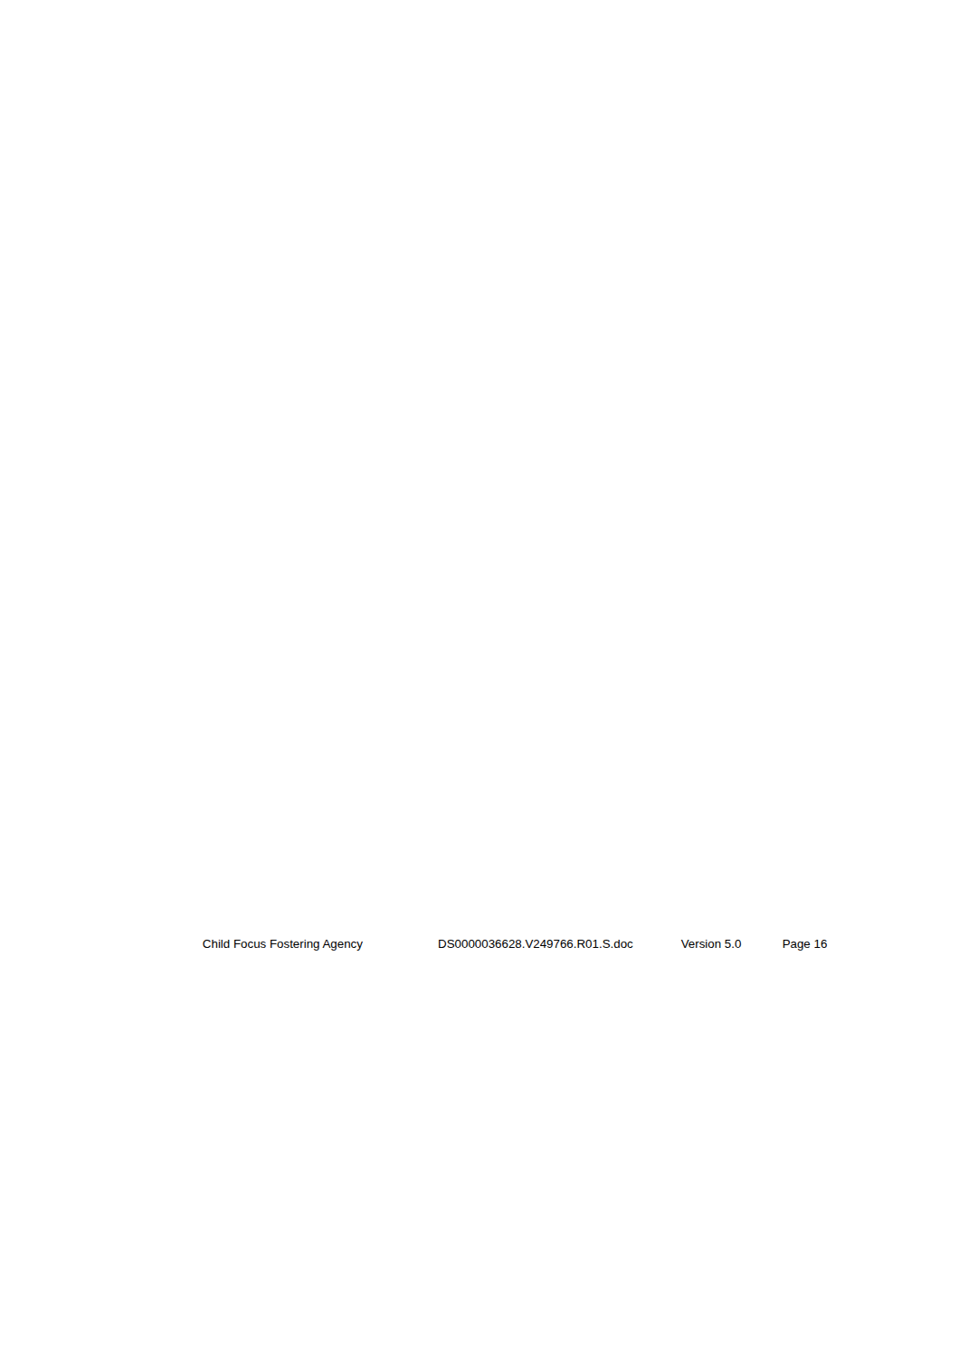Child Focus Fostering Agency DS0000036628.V249766.R01.S.doc Version 5.0 Page 16